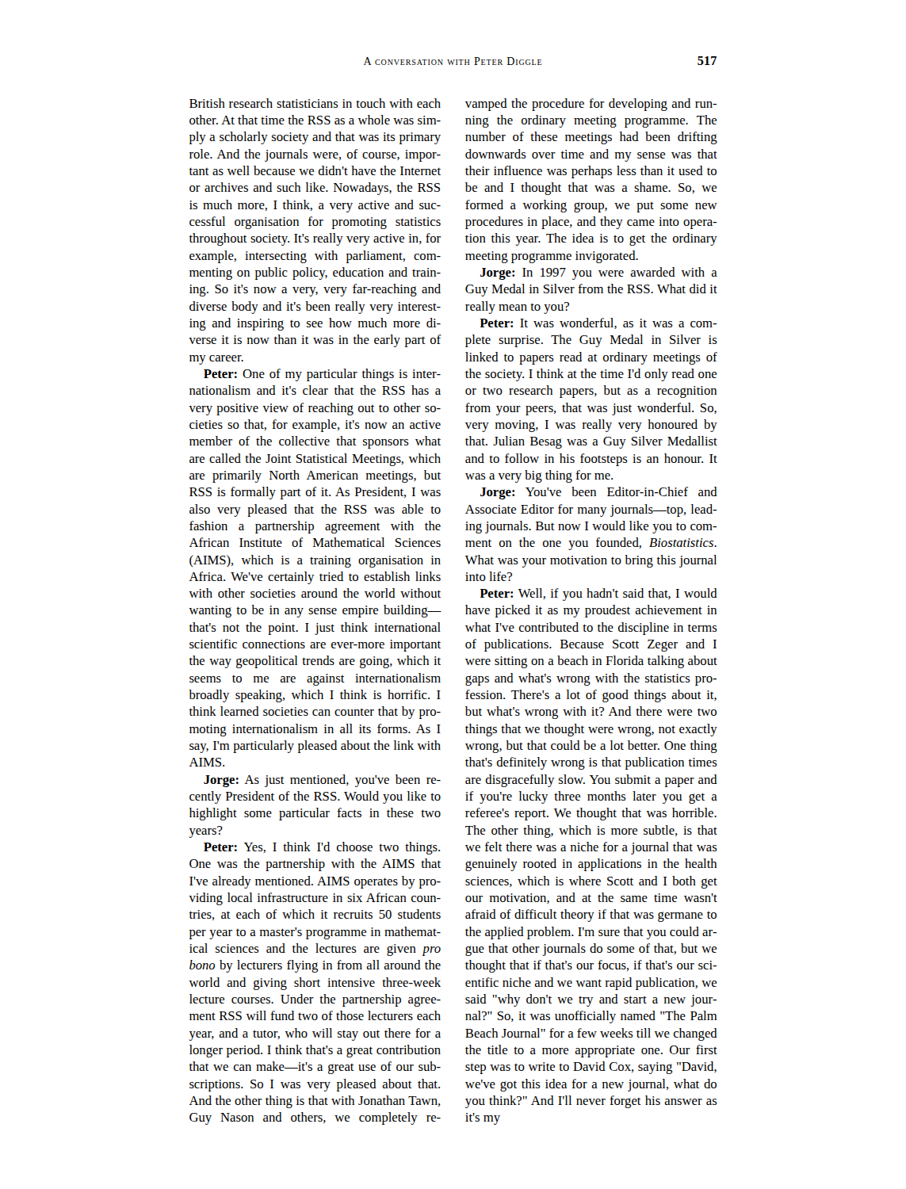A conversation with Peter Diggle 517
British research statisticians in touch with each other. At that time the RSS as a whole was simply a scholarly society and that was its primary role. And the journals were, of course, important as well because we didn't have the Internet or archives and such like. Nowadays, the RSS is much more, I think, a very active and successful organisation for promoting statistics throughout society. It's really very active in, for example, intersecting with parliament, commenting on public policy, education and training. So it's now a very, very far-reaching and diverse body and it's been really very interesting and inspiring to see how much more diverse it is now than it was in the early part of my career.
Peter: One of my particular things is internationalism and it's clear that the RSS has a very positive view of reaching out to other societies so that, for example, it's now an active member of the collective that sponsors what are called the Joint Statistical Meetings, which are primarily North American meetings, but RSS is formally part of it. As President, I was also very pleased that the RSS was able to fashion a partnership agreement with the African Institute of Mathematical Sciences (AIMS), which is a training organisation in Africa. We've certainly tried to establish links with other societies around the world without wanting to be in any sense empire building—that's not the point. I just think international scientific connections are ever-more important the way geopolitical trends are going, which it seems to me are against internationalism broadly speaking, which I think is horrific. I think learned societies can counter that by promoting internationalism in all its forms. As I say, I'm particularly pleased about the link with AIMS.
Jorge: As just mentioned, you've been recently President of the RSS. Would you like to highlight some particular facts in these two years?
Peter: Yes, I think I'd choose two things. One was the partnership with the AIMS that I've already mentioned. AIMS operates by providing local infrastructure in six African countries, at each of which it recruits 50 students per year to a master's programme in mathematical sciences and the lectures are given pro bono by lecturers flying in from all around the world and giving short intensive three-week lecture courses. Under the partnership agreement RSS will fund two of those lecturers each year, and a tutor, who will stay out there for a longer period. I think that's a great contribution that we can make—it's a great use of our subscriptions. So I was very pleased about that. And the other thing is that with Jonathan Tawn, Guy Nason and others, we completely revamped the procedure for developing and running the ordinary meeting programme. The number of these meetings had been drifting downwards over time and my sense was that their influence was perhaps less than it used to be and I thought that was a shame. So, we formed a working group, we put some new procedures in place, and they came into operation this year. The idea is to get the ordinary meeting programme invigorated.
Jorge: In 1997 you were awarded with a Guy Medal in Silver from the RSS. What did it really mean to you?
Peter: It was wonderful, as it was a complete surprise. The Guy Medal in Silver is linked to papers read at ordinary meetings of the society. I think at the time I'd only read one or two research papers, but as a recognition from your peers, that was just wonderful. So, very moving, I was really very honoured by that. Julian Besag was a Guy Silver Medallist and to follow in his footsteps is an honour. It was a very big thing for me.
Jorge: You've been Editor-in-Chief and Associate Editor for many journals—top, leading journals. But now I would like you to comment on the one you founded, Biostatistics. What was your motivation to bring this journal into life?
Peter: Well, if you hadn't said that, I would have picked it as my proudest achievement in what I've contributed to the discipline in terms of publications. Because Scott Zeger and I were sitting on a beach in Florida talking about gaps and what's wrong with the statistics profession. There's a lot of good things about it, but what's wrong with it? And there were two things that we thought were wrong, not exactly wrong, but that could be a lot better. One thing that's definitely wrong is that publication times are disgracefully slow. You submit a paper and if you're lucky three months later you get a referee's report. We thought that was horrible. The other thing, which is more subtle, is that we felt there was a niche for a journal that was genuinely rooted in applications in the health sciences, which is where Scott and I both get our motivation, and at the same time wasn't afraid of difficult theory if that was germane to the applied problem. I'm sure that you could argue that other journals do some of that, but we thought that if that's our focus, if that's our scientific niche and we want rapid publication, we said "why don't we try and start a new journal?" So, it was unofficially named "The Palm Beach Journal" for a few weeks till we changed the title to a more appropriate one. Our first step was to write to David Cox, saying "David, we've got this idea for a new journal, what do you think?" And I'll never forget his answer as it's my